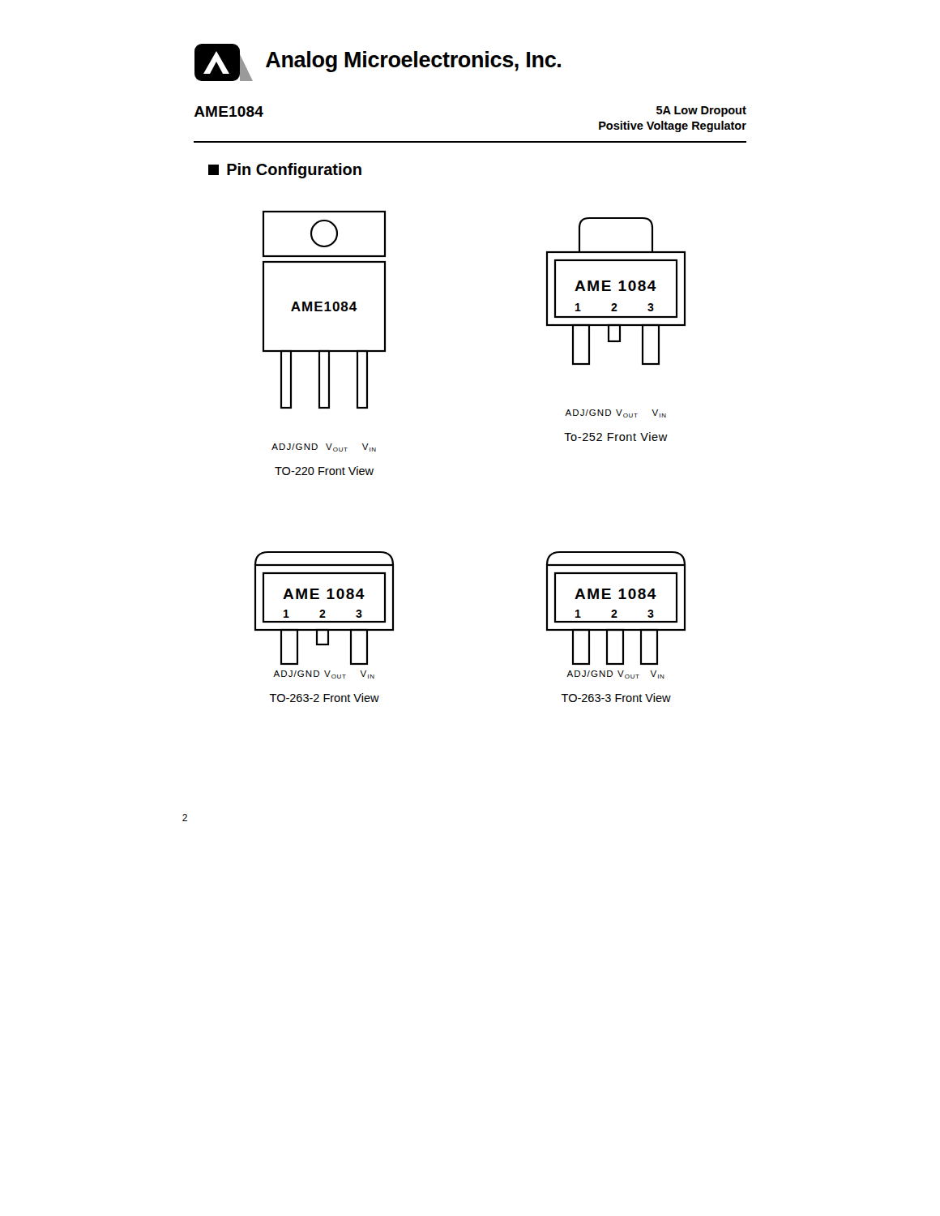Analog Microelectronics, Inc.
AME1084
5A Low Dropout
Positive Voltage Regulator
Pin Configuration
AME1084
ADJ/GND VOUT VIN
TO-220 Front View
AME 1084 1 2 3
ADJ/GND VOUT VIN
To-252 Front View
AME 1084 1 2 3
ADJ/GND VOUT VIN
TO-263-2 Front View
AME 1084 1 2 3
ADJ/GND VOUT VIN
TO-263-3 Front View
2